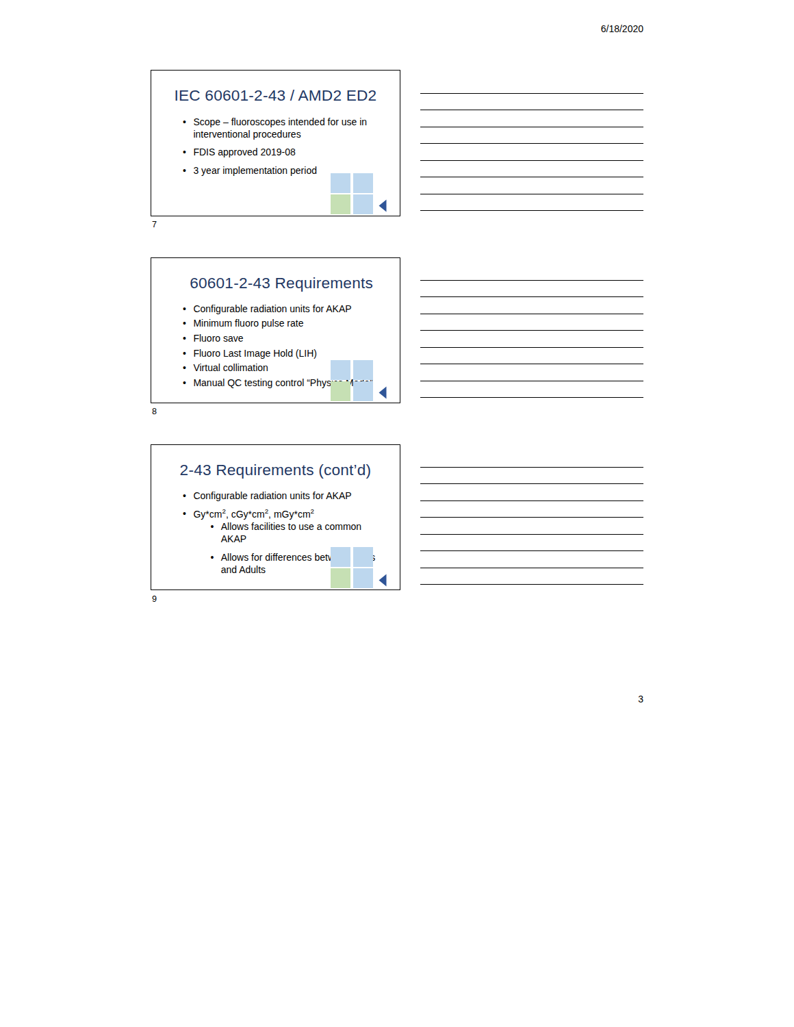6/18/2020
IEC 60601-2-43 / AMD2 ED2
Scope – fluoroscopes intended for use in interventional procedures
FDIS approved 2019-08
3 year implementation period
7
60601-2-43 Requirements
Configurable radiation units for AKAP
Minimum fluoro pulse rate
Fluoro save
Fluoro Last Image Hold (LIH)
Virtual collimation
Manual QC testing control “Physics Mode”
8
2-43 Requirements (cont’d)
Configurable radiation units for AKAP
Gy*cm2, cGy*cm2, mGy*cm2
Allows facilities to use a common AKAP
Allows for differences between Peds and Adults
9
3